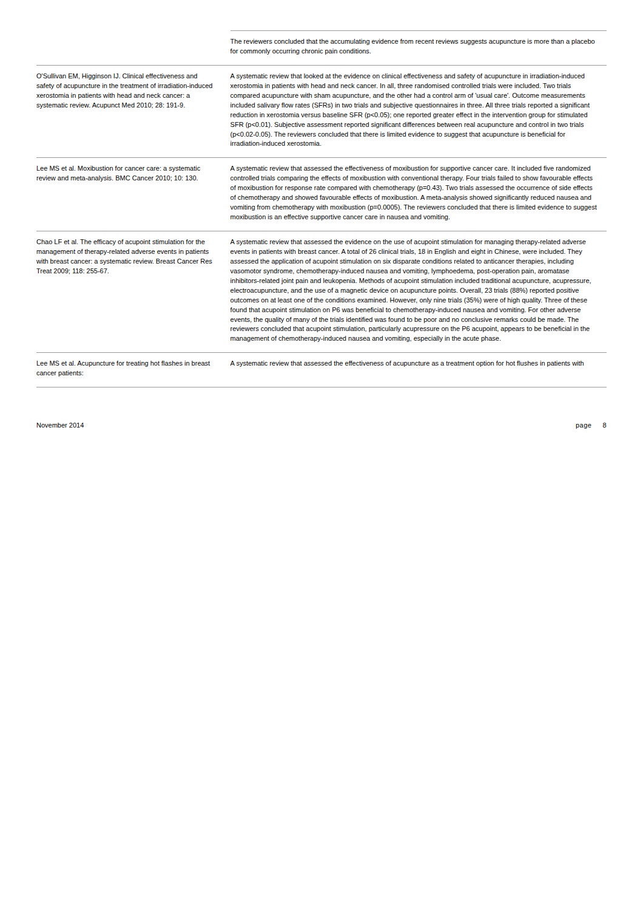| | The reviewers concluded that the accumulating evidence from recent reviews suggests acupuncture is more than a placebo for commonly occurring chronic pain conditions. |
| O'Sullivan EM, Higginson IJ. Clinical effectiveness and safety of acupuncture in the treatment of irradiation-induced xerostomia in patients with head and neck cancer: a systematic review. Acupunct Med 2010; 28: 191-9. | A systematic review that looked at the evidence on clinical effectiveness and safety of acupuncture in irradiation-induced xerostomia in patients with head and neck cancer. In all, three randomised controlled trials were included. Two trials compared acupuncture with sham acupuncture, and the other had a control arm of 'usual care'. Outcome measurements included salivary flow rates (SFRs) in two trials and subjective questionnaires in three. All three trials reported a significant reduction in xerostomia versus baseline SFR (p<0.05); one reported greater effect in the intervention group for stimulated SFR (p<0.01). Subjective assessment reported significant differences between real acupuncture and control in two trials (p<0.02-0.05). The reviewers concluded that there is limited evidence to suggest that acupuncture is beneficial for irradiation-induced xerostomia. |
| Lee MS et al. Moxibustion for cancer care: a systematic review and meta-analysis. BMC Cancer 2010; 10: 130. | A systematic review that assessed the effectiveness of moxibustion for supportive cancer care. It included five randomized controlled trials comparing the effects of moxibustion with conventional therapy. Four trials failed to show favourable effects of moxibustion for response rate compared with chemotherapy (p=0.43). Two trials assessed the occurrence of side effects of chemotherapy and showed favourable effects of moxibustion. A meta-analysis showed significantly reduced nausea and vomiting from chemotherapy with moxibustion (p=0.0005). The reviewers concluded that there is limited evidence to suggest moxibustion is an effective supportive cancer care in nausea and vomiting. |
| Chao LF et al. The efficacy of acupoint stimulation for the management of therapy-related adverse events in patients with breast cancer: a systematic review. Breast Cancer Res Treat 2009; 118: 255-67. | A systematic review that assessed the evidence on the use of acupoint stimulation for managing therapy-related adverse events in patients with breast cancer. A total of 26 clinical trials, 18 in English and eight in Chinese, were included. They assessed the application of acupoint stimulation on six disparate conditions related to anticancer therapies, including vasomotor syndrome, chemotherapy-induced nausea and vomiting, lymphoedema, post-operation pain, aromatase inhibitors-related joint pain and leukopenia. Methods of acupoint stimulation included traditional acupuncture, acupressure, electroacupuncture, and the use of a magnetic device on acupuncture points. Overall, 23 trials (88%) reported positive outcomes on at least one of the conditions examined. However, only nine trials (35%) were of high quality. Three of these found that acupoint stimulation on P6 was beneficial to chemotherapy-induced nausea and vomiting. For other adverse events, the quality of many of the trials identified was found to be poor and no conclusive remarks could be made. The reviewers concluded that acupoint stimulation, particularly acupressure on the P6 acupoint, appears to be beneficial in the management of chemotherapy-induced nausea and vomiting, especially in the acute phase. |
| Lee MS et al. Acupuncture for treating hot flashes in breast cancer patients: | A systematic review that assessed the effectiveness of acupuncture as a treatment option for hot flushes in patients with |
November 2014
page8